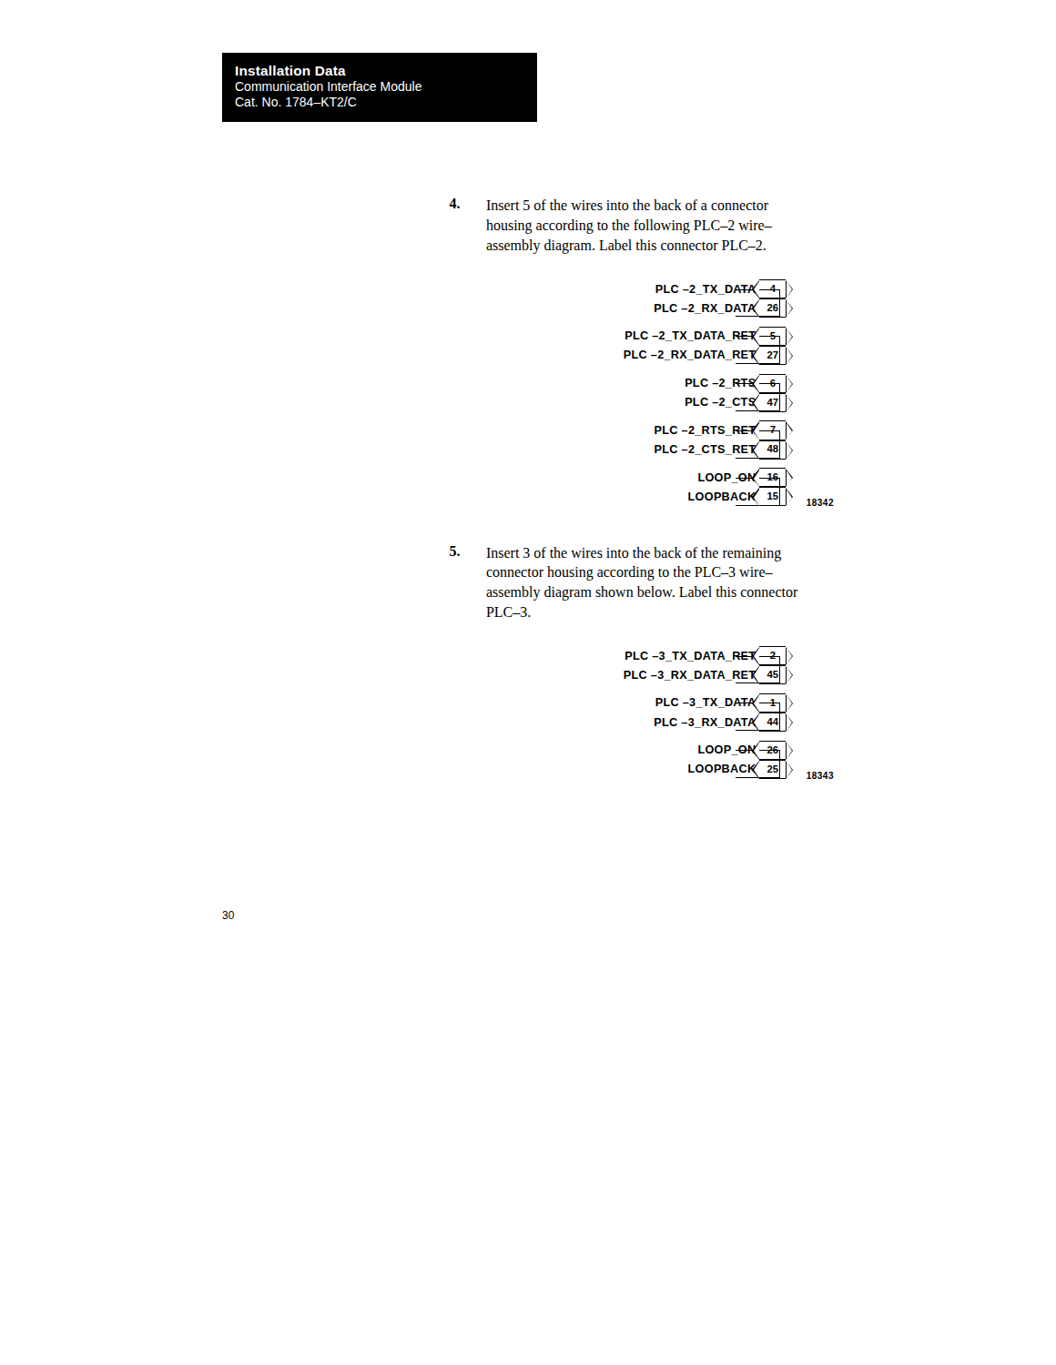Installation Data
Communication Interface Module
Cat. No. 1784–KT2/C
4.
Insert 5 of the wires into the back of a connector housing according to the following PLC–2 wire–assembly diagram. Label this connector PLC–2.
PLC –2_TX_DATA
4
PLC –2_RX_DATA
26
PLC –2_TX_DATA_RET
5
PLC –2_RX_DATA_RET
27
PLC –2_RTS
6
PLC –2_CTS
47
PLC –2_RTS_RET
7
PLC –2_CTS_RET
48
LOOP_ON
16
LOOPBACK
15
18342
5.
Insert 3 of the wires into the back of the remaining connector housing according to the PLC–3 wire–assembly diagram shown below. Label this connector PLC–3.
PLC –3_TX_DATA_RET
2
PLC –3_RX_DATA_RET
45
PLC –3_TX_DATA
1
PLC –3_RX_DATA
44
LOOP_ON
26
LOOPBACK
25
18343
30